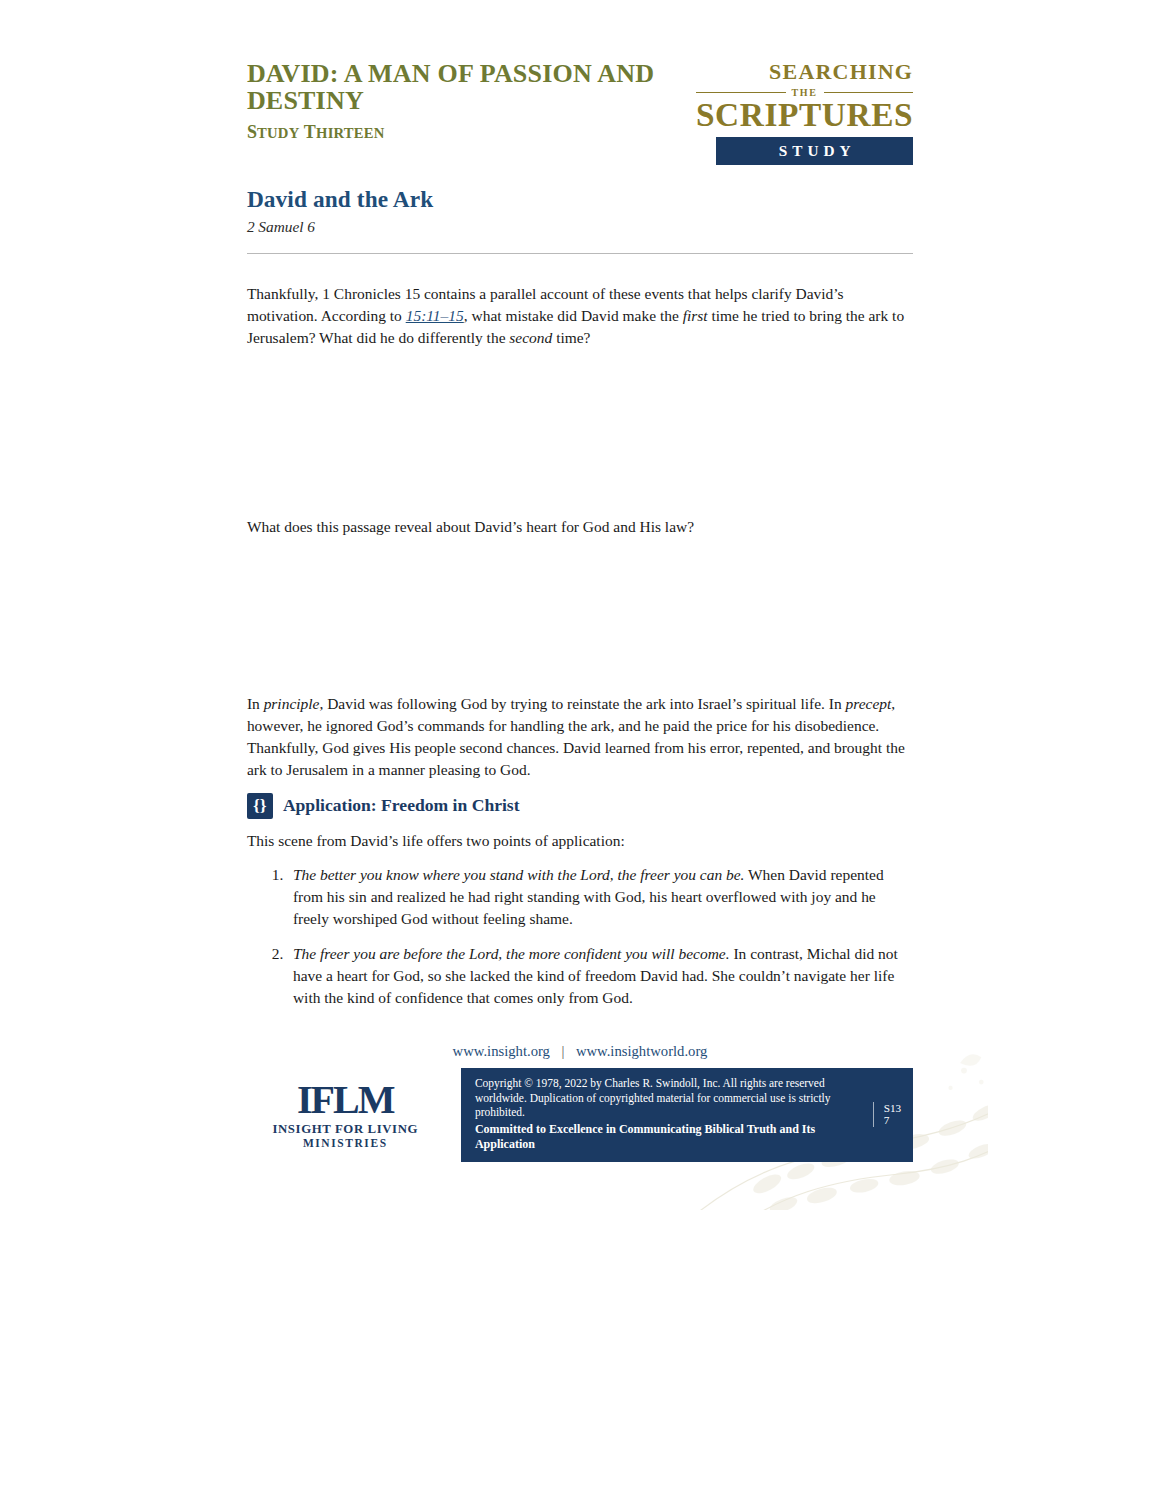David: A Man of Passion and Destiny
STUDY THIRTEEN
SEARCHING
THE
SCRIPTURES
STUDY
David and the Ark
2 Samuel 6
Thankfully, 1 Chronicles 15 contains a parallel account of these events that helps clarify David’s motivation. According to 15:11–15, what mistake did David make the first time he tried to bring the ark to Jerusalem? What did he do differently the second time?
What does this passage reveal about David’s heart for God and His law?
In principle, David was following God by trying to reinstate the ark into Israel’s spiritual life. In precept, however, he ignored God’s commands for handling the ark, and he paid the price for his disobedience. Thankfully, God gives His people second chances. David learned from his error, repented, and brought the ark to Jerusalem in a manner pleasing to God.
{}
Application: Freedom in Christ
This scene from David’s life offers two points of application:
The better you know where you stand with the Lord, the freer you can be. When David repented from his sin and realized he had right standing with God, his heart overflowed with joy and he freely worshiped God without feeling shame.
The freer you are before the Lord, the more confident you will become. In contrast, Michal did not have a heart for God, so she lacked the kind of freedom David had. She couldn’t navigate her life with the kind of confidence that comes only from God.
www.insight.org|www.insightworld.org
IFLM
INSIGHT FOR LIVINGMINISTRIES
Copyright © 1978, 2022 by Charles R. Swindoll, Inc. All rights are reserved worldwide. Duplication of copyrighted material for commercial use is strictly prohibited. Committed to Excellence in Communicating Biblical Truth and Its Application
S13
7